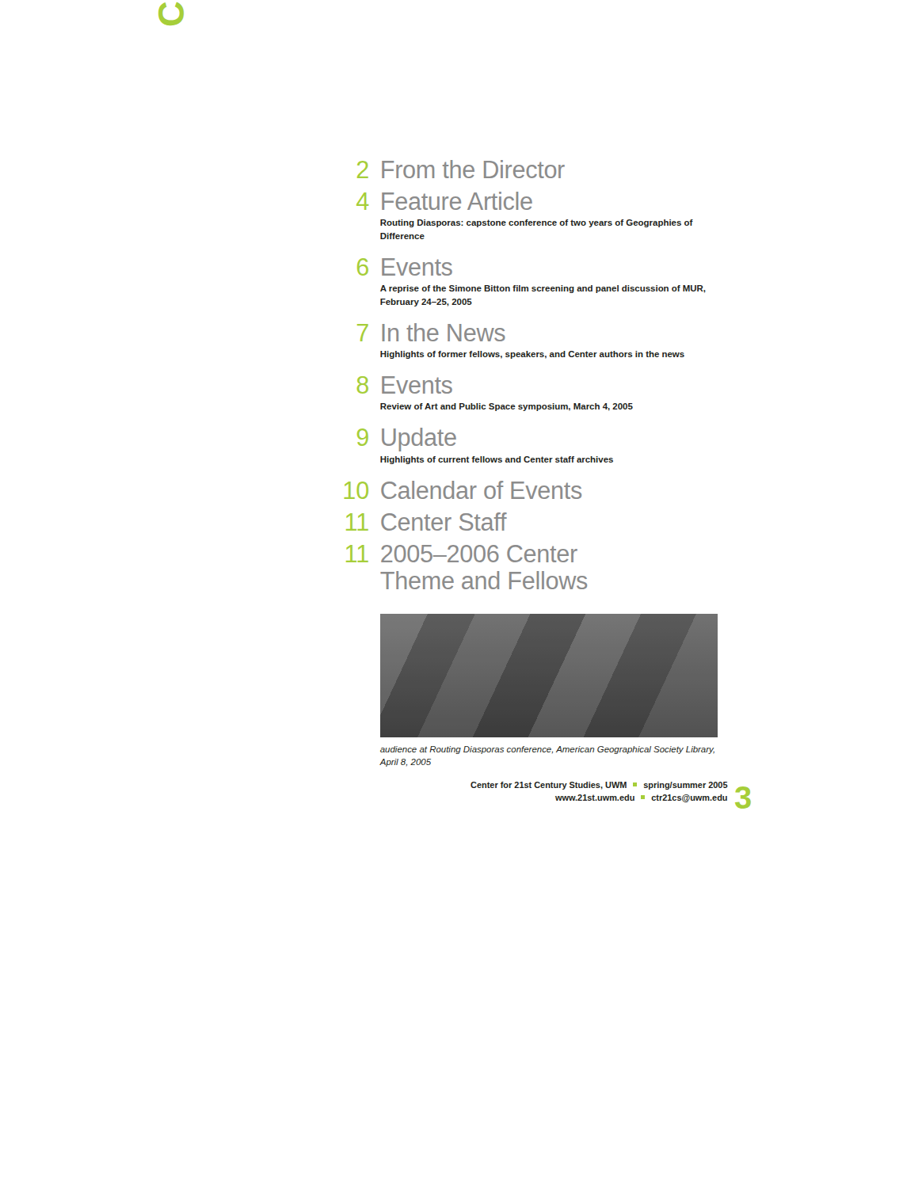CONTENTS
2
From the Director
4
Feature Article
Routing Diasporas: capstone conference of two years of Geographies of Difference
6
Events
A reprise of the Simone Bitton film screening and panel discussion of MUR, February 24–25, 2005
7
In the News
Highlights of former fellows, speakers, and Center authors in the news
8
Events
Review of Art and Public Space symposium, March 4, 2005
9
Update
Highlights of current fellows and Center staff archives
10
Calendar of Events
11
Center Staff
11
2005–2006 Center
Theme and Fellows
audience at Routing Diasporas conference, American Geographical Society Library, April 8, 2005
Center for 21st Century Studies, UWM spring/summer 2005
www.21st.uwm.edu ctr21cs@uwm.edu
3